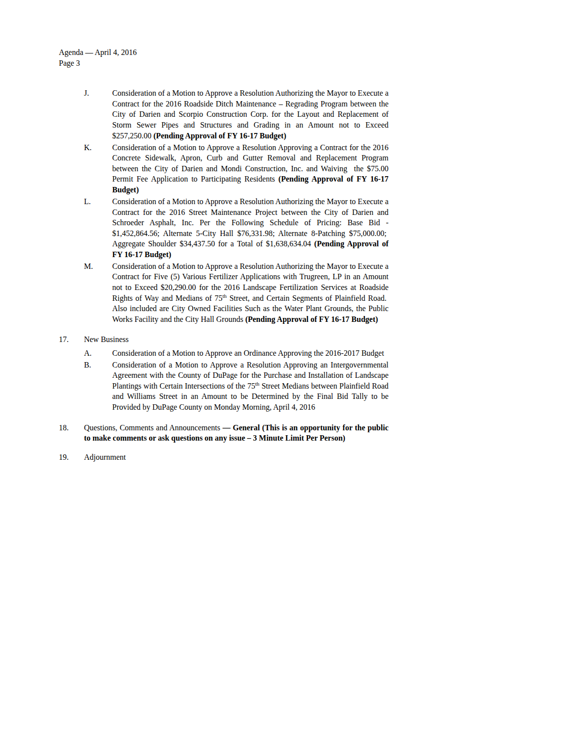Agenda — April 4, 2016
Page 3
J. Consideration of a Motion to Approve a Resolution Authorizing the Mayor to Execute a Contract for the 2016 Roadside Ditch Maintenance – Regrading Program between the City of Darien and Scorpio Construction Corp. for the Layout and Replacement of Storm Sewer Pipes and Structures and Grading in an Amount not to Exceed $257,250.00 (Pending Approval of FY 16-17 Budget)
K. Consideration of a Motion to Approve a Resolution Approving a Contract for the 2016 Concrete Sidewalk, Apron, Curb and Gutter Removal and Replacement Program between the City of Darien and Mondi Construction, Inc. and Waiving the $75.00 Permit Fee Application to Participating Residents (Pending Approval of FY 16-17 Budget)
L. Consideration of a Motion to Approve a Resolution Authorizing the Mayor to Execute a Contract for the 2016 Street Maintenance Project between the City of Darien and Schroeder Asphalt, Inc. Per the Following Schedule of Pricing: Base Bid - $1,452,864.56; Alternate 5-City Hall $76,331.98; Alternate 8-Patching $75,000.00; Aggregate Shoulder $34,437.50 for a Total of $1,638,634.04 (Pending Approval of FY 16-17 Budget)
M. Consideration of a Motion to Approve a Resolution Authorizing the Mayor to Execute a Contract for Five (5) Various Fertilizer Applications with Trugreen, LP in an Amount not to Exceed $20,290.00 for the 2016 Landscape Fertilization Services at Roadside Rights of Way and Medians of 75th Street, and Certain Segments of Plainfield Road. Also included are City Owned Facilities Such as the Water Plant Grounds, the Public Works Facility and the City Hall Grounds (Pending Approval of FY 16-17 Budget)
17.
New Business
A. Consideration of a Motion to Approve an Ordinance Approving the 2016-2017 Budget
B. Consideration of a Motion to Approve a Resolution Approving an Intergovernmental Agreement with the County of DuPage for the Purchase and Installation of Landscape Plantings with Certain Intersections of the 75th Street Medians between Plainfield Road and Williams Street in an Amount to be Determined by the Final Bid Tally to be Provided by DuPage County on Monday Morning, April 4, 2016
18.
Questions, Comments and Announcements — General (This is an opportunity for the public to make comments or ask questions on any issue – 3 Minute Limit Per Person)
19.
Adjournment